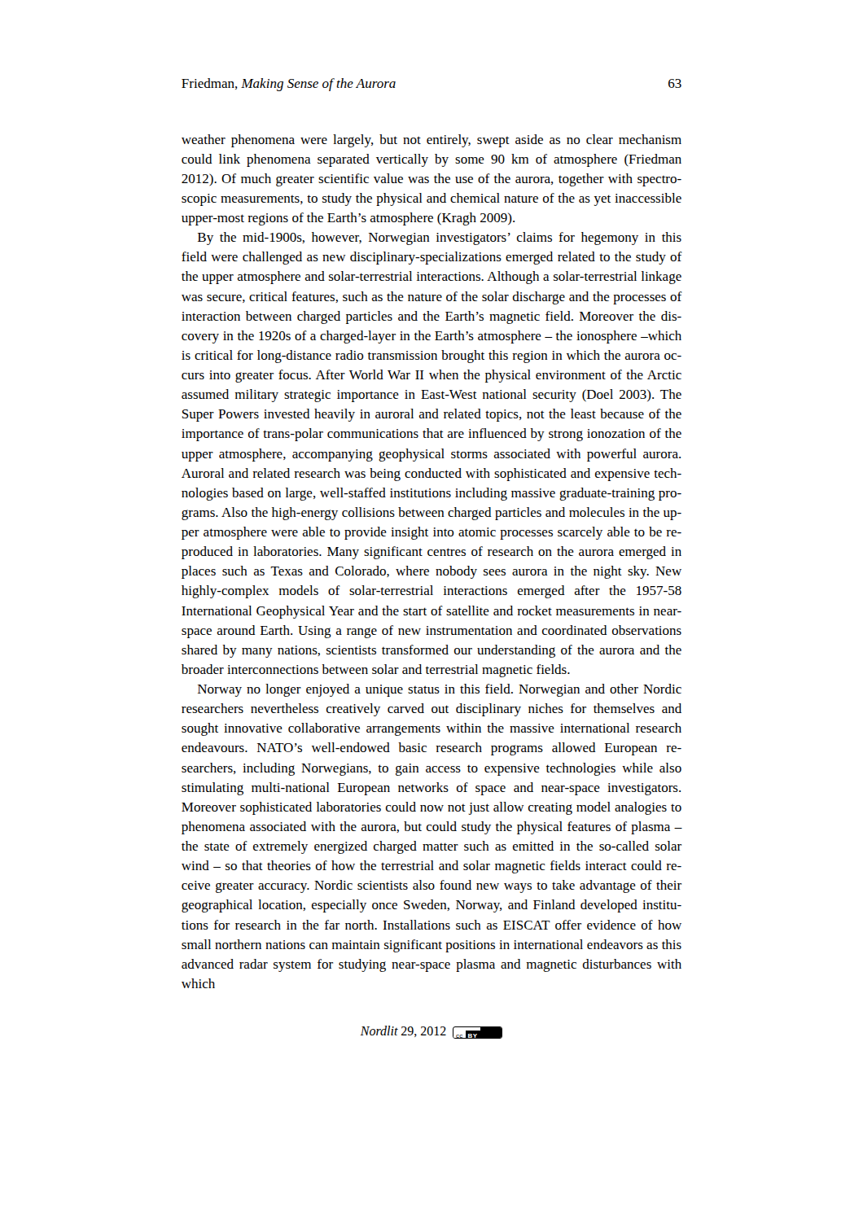Friedman, Making Sense of the Aurora
63
weather phenomena were largely, but not entirely, swept aside as no clear mechanism could link phenomena separated vertically by some 90 km of atmosphere (Friedman 2012). Of much greater scientific value was the use of the aurora, together with spectroscopic measurements, to study the physical and chemical nature of the as yet inaccessible upper-most regions of the Earth’s atmosphere (Kragh 2009).
By the mid-1900s, however, Norwegian investigators’ claims for hegemony in this field were challenged as new disciplinary-specializations emerged related to the study of the upper atmosphere and solar-terrestrial interactions. Although a solar-terrestrial linkage was secure, critical features, such as the nature of the solar discharge and the processes of interaction between charged particles and the Earth’s magnetic field. Moreover the discovery in the 1920s of a charged-layer in the Earth’s atmosphere – the ionosphere –which is critical for long-distance radio transmission brought this region in which the aurora occurs into greater focus. After World War II when the physical environment of the Arctic assumed military strategic importance in East-West national security (Doel 2003). The Super Powers invested heavily in auroral and related topics, not the least because of the importance of trans-polar communications that are influenced by strong ionozation of the upper atmosphere, accompanying geophysical storms associated with powerful aurora. Auroral and related research was being conducted with sophisticated and expensive technologies based on large, well-staffed institutions including massive graduate-training programs. Also the high-energy collisions between charged particles and molecules in the upper atmosphere were able to provide insight into atomic processes scarcely able to be reproduced in laboratories. Many significant centres of research on the aurora emerged in places such as Texas and Colorado, where nobody sees aurora in the night sky. New highly-complex models of solar-terrestrial interactions emerged after the 1957-58 International Geophysical Year and the start of satellite and rocket measurements in near-space around Earth. Using a range of new instrumentation and coordinated observations shared by many nations, scientists transformed our understanding of the aurora and the broader interconnections between solar and terrestrial magnetic fields.
Norway no longer enjoyed a unique status in this field. Norwegian and other Nordic researchers nevertheless creatively carved out disciplinary niches for themselves and sought innovative collaborative arrangements within the massive international research endeavours. NATO’s well-endowed basic research programs allowed European researchers, including Norwegians, to gain access to expensive technologies while also stimulating multi-national European networks of space and near-space investigators. Moreover sophisticated laboratories could now not just allow creating model analogies to phenomena associated with the aurora, but could study the physical features of plasma – the state of extremely energized charged matter such as emitted in the so-called solar wind – so that theories of how the terrestrial and solar magnetic fields interact could receive greater accuracy. Nordic scientists also found new ways to take advantage of their geographical location, especially once Sweden, Norway, and Finland developed institutions for research in the far north. Installations such as EISCAT offer evidence of how small northern nations can maintain significant positions in international endeavors as this advanced radar system for studying near-space plasma and magnetic disturbances with which
Nordlit 29, 2012 cc BY